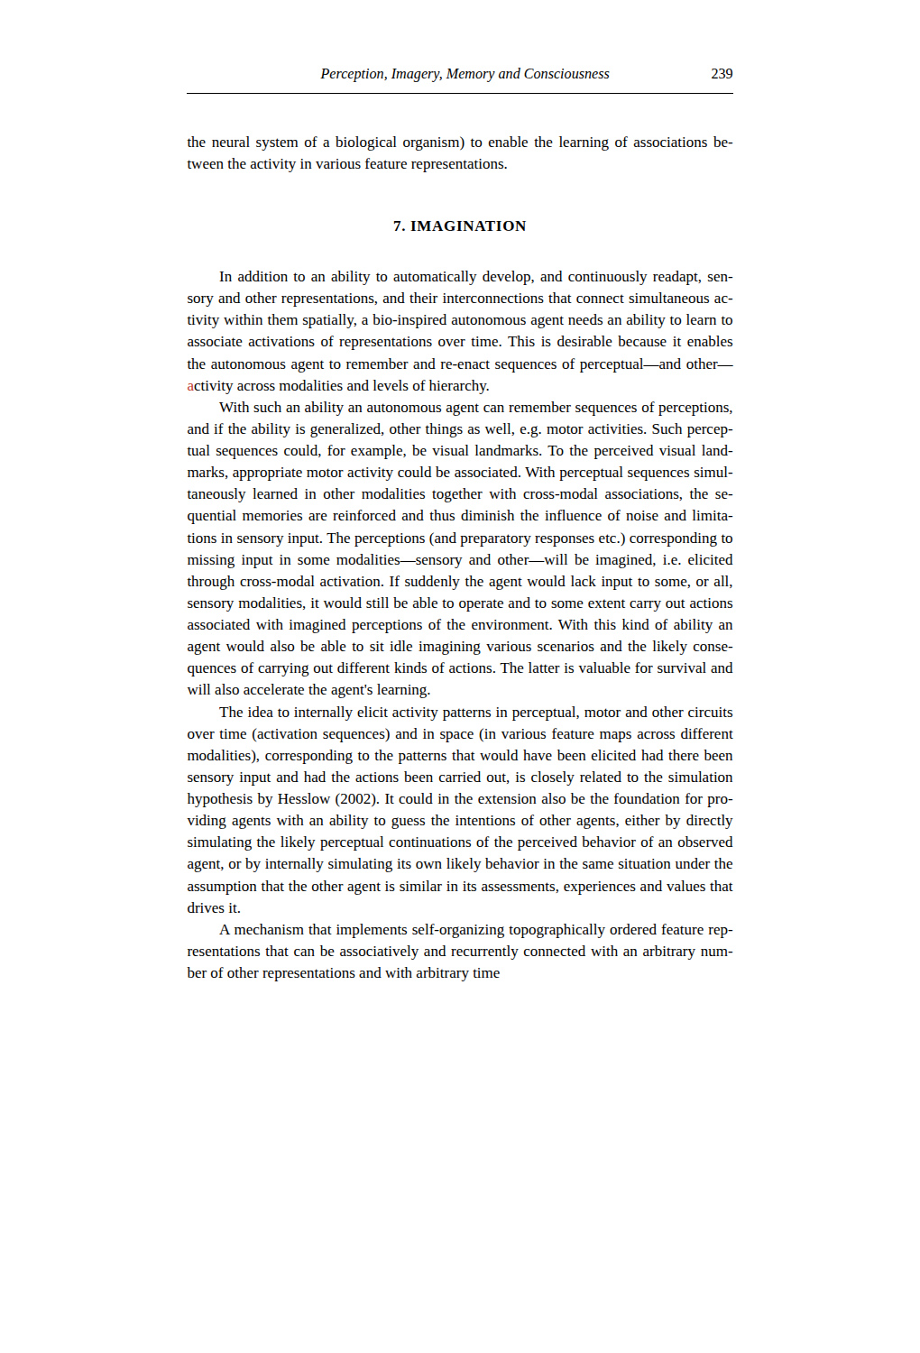Perception, Imagery, Memory and Consciousness 239
the neural system of a biological organism) to enable the learning of associations between the activity in various feature representations.
7. IMAGINATION
In addition to an ability to automatically develop, and continuously readapt, sensory and other representations, and their interconnections that connect simultaneous activity within them spatially, a bio-inspired autonomous agent needs an ability to learn to associate activations of representations over time. This is desirable because it enables the autonomous agent to remember and re-enact sequences of perceptual—and other—activity across modalities and levels of hierarchy.
With such an ability an autonomous agent can remember sequences of perceptions, and if the ability is generalized, other things as well, e.g. motor activities. Such perceptual sequences could, for example, be visual landmarks. To the perceived visual landmarks, appropriate motor activity could be associated. With perceptual sequences simultaneously learned in other modalities together with cross-modal associations, the sequential memories are reinforced and thus diminish the influence of noise and limitations in sensory input. The perceptions (and preparatory responses etc.) corresponding to missing input in some modalities—sensory and other—will be imagined, i.e. elicited through cross-modal activation. If suddenly the agent would lack input to some, or all, sensory modalities, it would still be able to operate and to some extent carry out actions associated with imagined perceptions of the environment. With this kind of ability an agent would also be able to sit idle imagining various scenarios and the likely consequences of carrying out different kinds of actions. The latter is valuable for survival and will also accelerate the agent's learning.
The idea to internally elicit activity patterns in perceptual, motor and other circuits over time (activation sequences) and in space (in various feature maps across different modalities), corresponding to the patterns that would have been elicited had there been sensory input and had the actions been carried out, is closely related to the simulation hypothesis by Hesslow (2002). It could in the extension also be the foundation for providing agents with an ability to guess the intentions of other agents, either by directly simulating the likely perceptual continuations of the perceived behavior of an observed agent, or by internally simulating its own likely behavior in the same situation under the assumption that the other agent is similar in its assessments, experiences and values that drives it.
A mechanism that implements self-organizing topographically ordered feature representations that can be associatively and recurrently connected with an arbitrary number of other representations and with arbitrary time